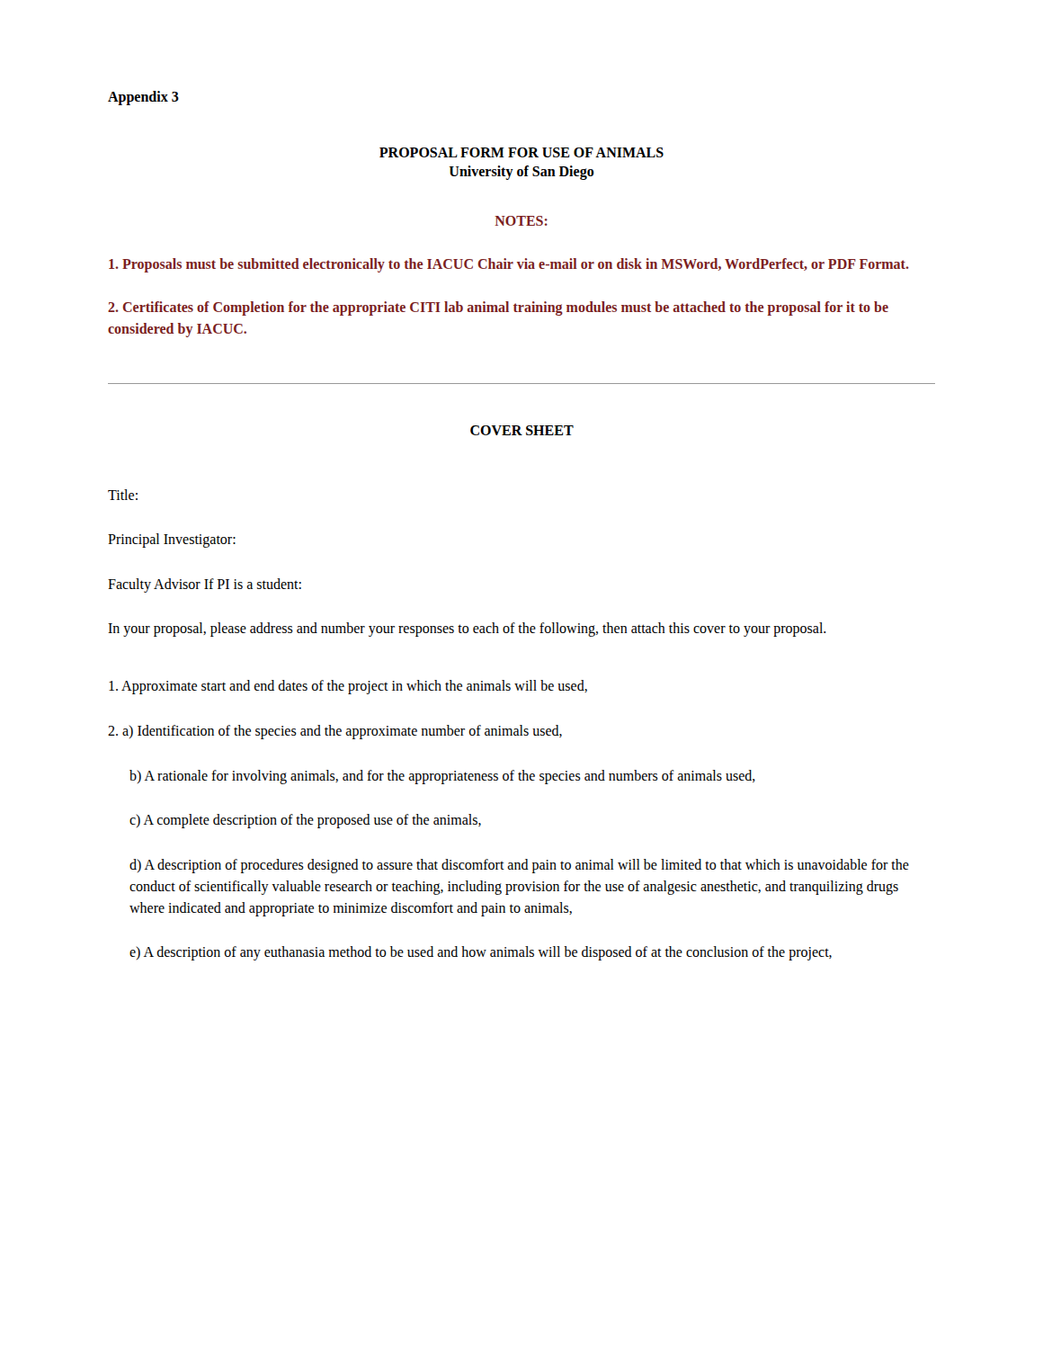Appendix 3
PROPOSAL FORM FOR USE OF ANIMALS
University of San Diego
NOTES:
1. Proposals must be submitted electronically to the IACUC Chair via e-mail or on disk in MSWord, WordPerfect, or PDF Format.
2. Certificates of Completion for the appropriate CITI lab animal training modules must be attached to the proposal for it to be considered by IACUC.
COVER SHEET
Title:
Principal Investigator:
Faculty Advisor If PI is a student:
In your proposal, please address and number your responses to each of the following, then attach this cover to your proposal.
1. Approximate start and end dates of the project in which the animals will be used,
2. a) Identification of the species and the approximate number of animals used,
b) A rationale for involving animals, and for the appropriateness of the species and numbers of animals used,
c) A complete description of the proposed use of the animals,
d) A description of procedures designed to assure that discomfort and pain to animal will be limited to that which is unavoidable for the conduct of scientifically valuable research or teaching, including provision for the use of analgesic anesthetic, and tranquilizing drugs where indicated and appropriate to minimize discomfort and pain to animals,
e) A description of any euthanasia method to be used and how animals will be disposed of at the conclusion of the project,